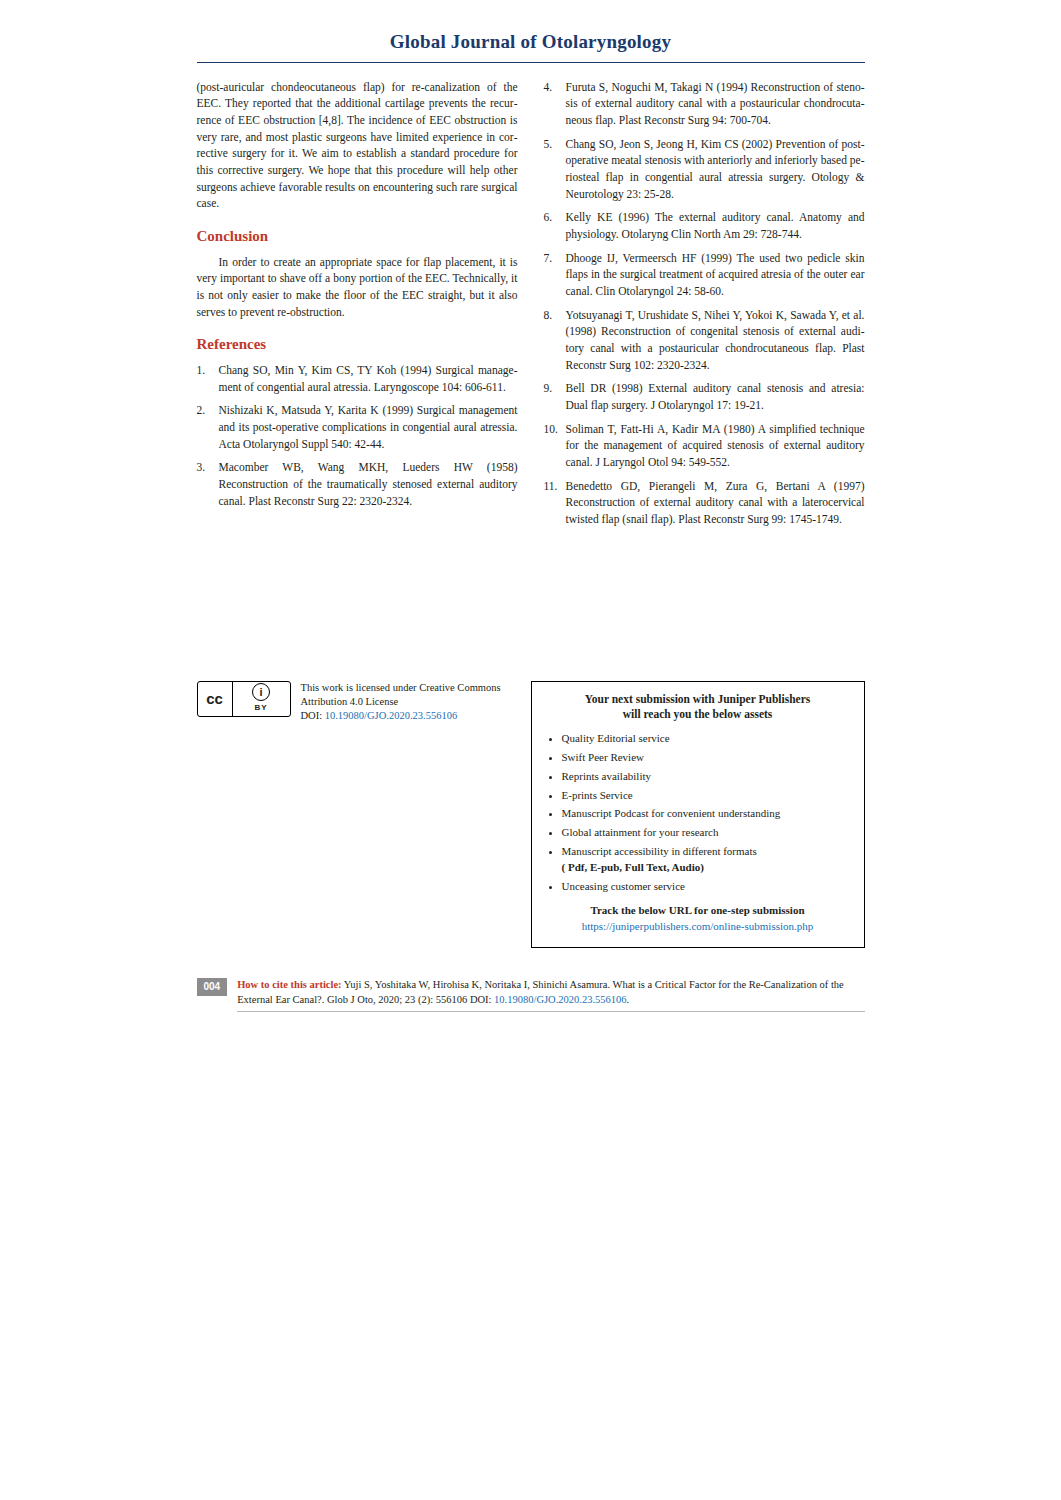Global Journal of Otolaryngology
(post-auricular chondeocutaneous flap) for re-canalization of the EEC. They reported that the additional cartilage prevents the recurrence of EEC obstruction [4,8]. The incidence of EEC obstruction is very rare, and most plastic surgeons have limited experience in corrective surgery for it. We aim to establish a standard procedure for this corrective surgery. We hope that this procedure will help other surgeons achieve favorable results on encountering such rare surgical case.
Conclusion
In order to create an appropriate space for flap placement, it is very important to shave off a bony portion of the EEC. Technically, it is not only easier to make the floor of the EEC straight, but it also serves to prevent re-obstruction.
References
Chang SO, Min Y, Kim CS, TY Koh (1994) Surgical management of congential aural atressia. Laryngoscope 104: 606-611.
Nishizaki K, Matsuda Y, Karita K (1999) Surgical management and its post-operative complications in congential aural atressia. Acta Otolaryngol Suppl 540: 42-44.
Macomber WB, Wang MKH, Lueders HW (1958) Reconstruction of the traumatically stenosed external auditory canal. Plast Reconstr Surg 22: 2320-2324.
Furuta S, Noguchi M, Takagi N (1994) Reconstruction of stenosis of external auditory canal with a postauricular chondrocutaneous flap. Plast Reconstr Surg 94: 700-704.
Chang SO, Jeon S, Jeong H, Kim CS (2002) Prevention of postoperative meatal stenosis with anteriorly and inferiorly based periosteal flap in congential aural atressia surgery. Otology & Neurotology 23: 25-28.
Kelly KE (1996) The external auditory canal. Anatomy and physiology. Otolaryng Clin North Am 29: 728-744.
Dhooge IJ, Vermeersch HF (1999) The used two pedicle skin flaps in the surgical treatment of acquired atresia of the outer ear canal. Clin Otolaryngol 24: 58-60.
Yotsuyanagi T, Urushidate S, Nihei Y, Yokoi K, Sawada Y, et al. (1998) Reconstruction of congenital stenosis of external auditory canal with a postauricular chondrocutaneous flap. Plast Reconstr Surg 102: 2320-2324.
Bell DR (1998) External auditory canal stenosis and atresia: Dual flap surgery. J Otolaryngol 17: 19-21.
Soliman T, Fatt-Hi A, Kadir MA (1980) A simplified technique for the management of acquired stenosis of external auditory canal. J Laryngol Otol 94: 549-552.
Benedetto GD, Pierangeli M, Zura G, Bertani A (1997) Reconstruction of external auditory canal with a laterocervical twisted flap (snail flap). Plast Reconstr Surg 99: 1745-1749.
cc
i
BY
This work is licensed under Creative Commons Attribution 4.0 License
DOI: 10.19080/GJO.2020.23.556106
Your next submission with Juniper Publishers
will reach you the below assets
Quality Editorial service
Swift Peer Review
Reprints availability
E-prints Service
Manuscript Podcast for convenient understanding
Global attainment for your research
Manuscript accessibility in different formats
( Pdf, E-pub, Full Text, Audio)
Unceasing customer service
Track the below URL for one-step submission
https://juniperpublishers.com/online-submission.php
004
How to cite this article: Yuji S, Yoshitaka W, Hirohisa K, Noritaka I, Shinichi Asamura. What is a Critical Factor for the Re-Canalization of the External Ear Canal?. Glob J Oto, 2020; 23 (2): 556106 DOI: 10.19080/GJO.2020.23.556106.